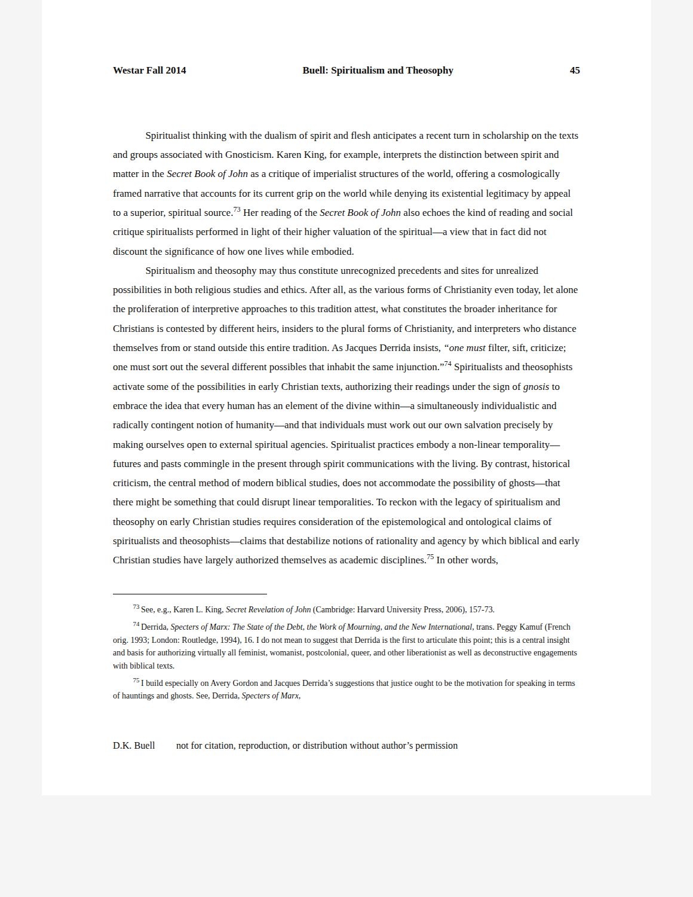Westar Fall 2014 Buell: Spiritualism and Theosophy 45
Spiritualist thinking with the dualism of spirit and flesh anticipates a recent turn in scholarship on the texts and groups associated with Gnosticism. Karen King, for example, interprets the distinction between spirit and matter in the Secret Book of John as a critique of imperialist structures of the world, offering a cosmologically framed narrative that accounts for its current grip on the world while denying its existential legitimacy by appeal to a superior, spiritual source.73 Her reading of the Secret Book of John also echoes the kind of reading and social critique spiritualists performed in light of their higher valuation of the spiritual—a view that in fact did not discount the significance of how one lives while embodied.
Spiritualism and theosophy may thus constitute unrecognized precedents and sites for unrealized possibilities in both religious studies and ethics. After all, as the various forms of Christianity even today, let alone the proliferation of interpretive approaches to this tradition attest, what constitutes the broader inheritance for Christians is contested by different heirs, insiders to the plural forms of Christianity, and interpreters who distance themselves from or stand outside this entire tradition. As Jacques Derrida insists, “one must filter, sift, criticize; one must sort out the several different possibles that inhabit the same injunction.”74 Spiritualists and theosophists activate some of the possibilities in early Christian texts, authorizing their readings under the sign of gnosis to embrace the idea that every human has an element of the divine within—a simultaneously individualistic and radically contingent notion of humanity—and that individuals must work out our own salvation precisely by making ourselves open to external spiritual agencies. Spiritualist practices embody a non-linear temporality—futures and pasts commingle in the present through spirit communications with the living. By contrast, historical criticism, the central method of modern biblical studies, does not accommodate the possibility of ghosts—that there might be something that could disrupt linear temporalities. To reckon with the legacy of spiritualism and theosophy on early Christian studies requires consideration of the epistemological and ontological claims of spiritualists and theosophists—claims that destabilize notions of rationality and agency by which biblical and early Christian studies have largely authorized themselves as academic disciplines.75 In other words,
73 See, e.g., Karen L. King, Secret Revelation of John (Cambridge: Harvard University Press, 2006), 157-73.
74 Derrida, Specters of Marx: The State of the Debt, the Work of Mourning, and the New International, trans. Peggy Kamuf (French orig. 1993; London: Routledge, 1994), 16. I do not mean to suggest that Derrida is the first to articulate this point; this is a central insight and basis for authorizing virtually all feminist, womanist, postcolonial, queer, and other liberationist as well as deconstructive engagements with biblical texts.
75 I build especially on Avery Gordon and Jacques Derrida’s suggestions that justice ought to be the motivation for speaking in terms of hauntings and ghosts. See, Derrida, Specters of Marx,
D.K. Buell not for citation, reproduction, or distribution without author’s permission